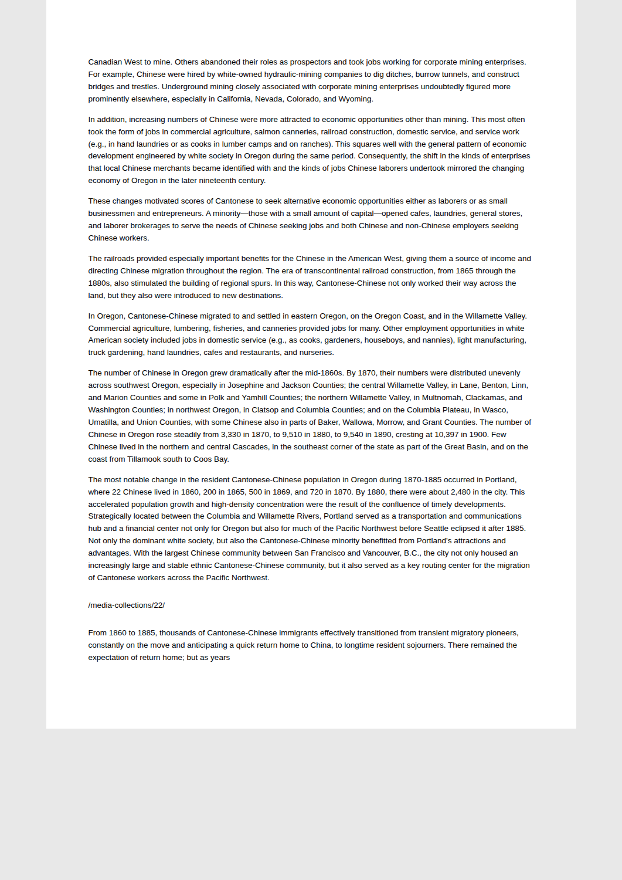Canadian West to mine. Others abandoned their roles as prospectors and took jobs working for corporate mining enterprises. For example, Chinese were hired by white-owned hydraulic-mining companies to dig ditches, burrow tunnels, and construct bridges and trestles. Underground mining closely associated with corporate mining enterprises undoubtedly figured more prominently elsewhere, especially in California, Nevada, Colorado, and Wyoming.
In addition, increasing numbers of Chinese were more attracted to economic opportunities other than mining. This most often took the form of jobs in commercial agriculture, salmon canneries, railroad construction, domestic service, and service work (e.g., in hand laundries or as cooks in lumber camps and on ranches). This squares well with the general pattern of economic development engineered by white society in Oregon during the same period. Consequently, the shift in the kinds of enterprises that local Chinese merchants became identified with and the kinds of jobs Chinese laborers undertook mirrored the changing economy of Oregon in the later nineteenth century.
These changes motivated scores of Cantonese to seek alternative economic opportunities either as laborers or as small businessmen and entrepreneurs. A minority—those with a small amount of capital—opened cafes, laundries, general stores, and laborer brokerages to serve the needs of Chinese seeking jobs and both Chinese and non-Chinese employers seeking Chinese workers.
The railroads provided especially important benefits for the Chinese in the American West, giving them a source of income and directing Chinese migration throughout the region. The era of transcontinental railroad construction, from 1865 through the 1880s, also stimulated the building of regional spurs. In this way, Cantonese-Chinese not only worked their way across the land, but they also were introduced to new destinations.
In Oregon, Cantonese-Chinese migrated to and settled in eastern Oregon, on the Oregon Coast, and in the Willamette Valley. Commercial agriculture, lumbering, fisheries, and canneries provided jobs for many. Other employment opportunities in white American society included jobs in domestic service (e.g., as cooks, gardeners, houseboys, and nannies), light manufacturing, truck gardening, hand laundries, cafes and restaurants, and nurseries.
The number of Chinese in Oregon grew dramatically after the mid-1860s. By 1870, their numbers were distributed unevenly across southwest Oregon, especially in Josephine and Jackson Counties; the central Willamette Valley, in Lane, Benton, Linn, and Marion Counties and some in Polk and Yamhill Counties; the northern Willamette Valley, in Multnomah, Clackamas, and Washington Counties; in northwest Oregon, in Clatsop and Columbia Counties; and on the Columbia Plateau, in Wasco, Umatilla, and Union Counties, with some Chinese also in parts of Baker, Wallowa, Morrow, and Grant Counties. The number of Chinese in Oregon rose steadily from 3,330 in 1870, to 9,510 in 1880, to 9,540 in 1890, cresting at 10,397 in 1900. Few Chinese lived in the northern and central Cascades, in the southeast corner of the state as part of the Great Basin, and on the coast from Tillamook south to Coos Bay.
The most notable change in the resident Cantonese-Chinese population in Oregon during 1870-1885 occurred in Portland, where 22 Chinese lived in 1860, 200 in 1865, 500 in 1869, and 720 in 1870. By 1880, there were about 2,480 in the city. This accelerated population growth and high-density concentration were the result of the confluence of timely developments. Strategically located between the Columbia and Willamette Rivers, Portland served as a transportation and communications hub and a financial center not only for Oregon but also for much of the Pacific Northwest before Seattle eclipsed it after 1885. Not only the dominant white society, but also the Cantonese-Chinese minority benefitted from Portland's attractions and advantages. With the largest Chinese community between San Francisco and Vancouver, B.C., the city not only housed an increasingly large and stable ethnic Cantonese-Chinese community, but it also served as a key routing center for the migration of Cantonese workers across the Pacific Northwest.
/media-collections/22/
From 1860 to 1885, thousands of Cantonese-Chinese immigrants effectively transitioned from transient migratory pioneers, constantly on the move and anticipating a quick return home to China, to longtime resident sojourners. There remained the expectation of return home; but as years